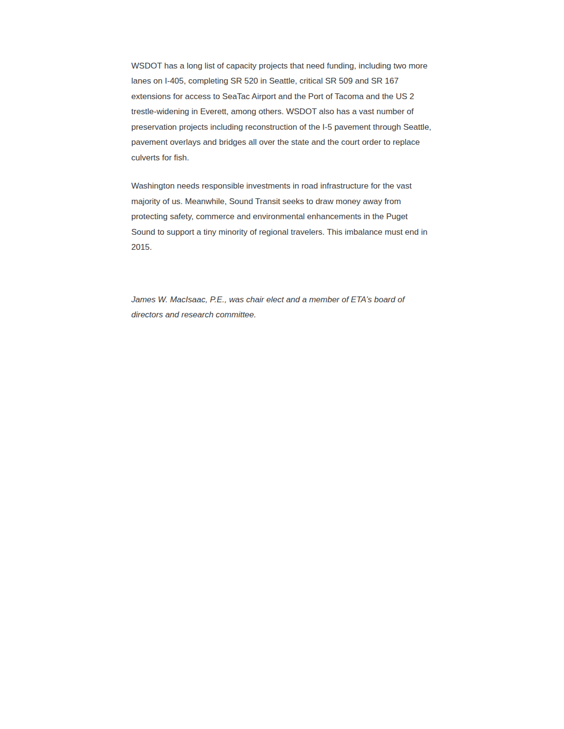WSDOT has a long list of capacity projects that need funding, including two more lanes on I-405, completing SR 520 in Seattle, critical SR 509 and SR 167 extensions for access to SeaTac Airport and the Port of Tacoma and the US 2 trestle-widening in Everett, among others. WSDOT also has a vast number of preservation projects including reconstruction of the I-5 pavement through Seattle, pavement overlays and bridges all over the state and the court order to replace culverts for fish.
Washington needs responsible investments in road infrastructure for the vast majority of us. Meanwhile, Sound Transit seeks to draw money away from protecting safety, commerce and environmental enhancements in the Puget Sound to support a tiny minority of regional travelers. This imbalance must end in 2015.
James W. MacIsaac, P.E., was chair elect and a member of ETA’s board of directors and research committee.